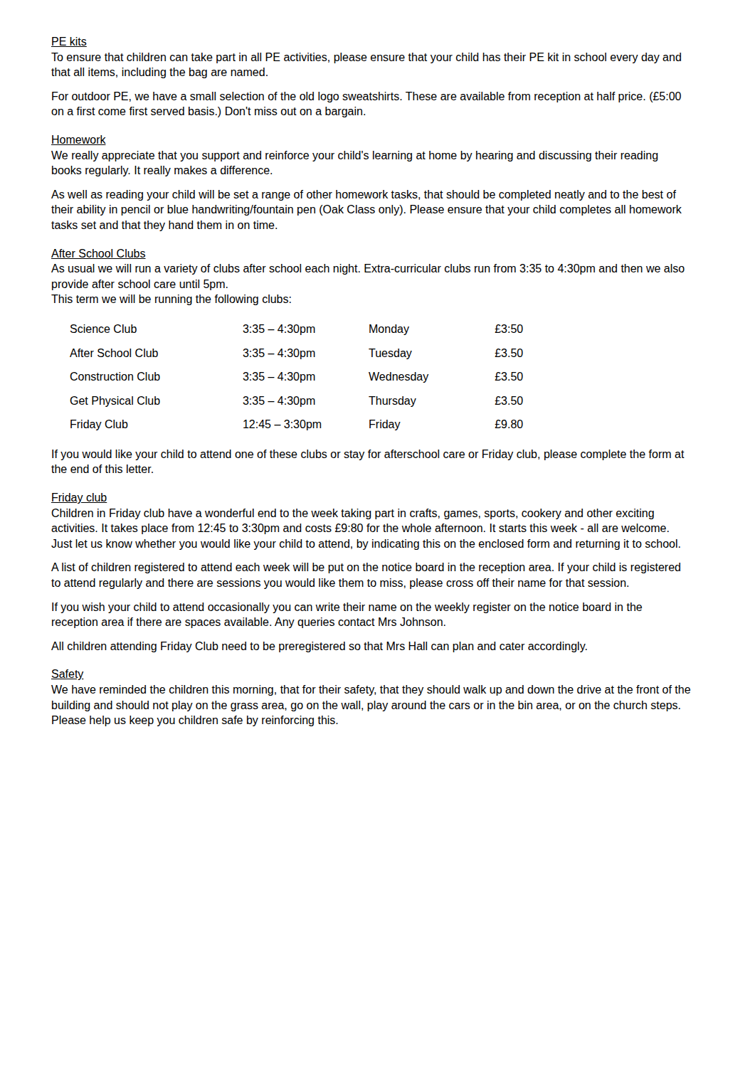PE kits
To ensure that children can take part in all PE activities, please ensure that your child has their PE kit in school every day and that all items, including the bag are named.
For outdoor PE, we have a small selection of the old logo sweatshirts. These are available from reception at half price. (£5:00 on a first come first served basis.) Don't miss out on a bargain.
Homework
We really appreciate that you support and reinforce your child's learning at home by hearing and discussing their reading books regularly. It really makes a difference.
As well as reading your child will be set a range of other homework tasks, that should be completed neatly and to the best of their ability in pencil or blue handwriting/fountain pen (Oak Class only). Please ensure that your child completes all homework tasks set and that they hand them in on time.
After School Clubs
As usual we will run a variety of clubs after school each night. Extra-curricular clubs run from 3:35 to 4:30pm and then we also provide after school care until 5pm.
This term we will be running the following clubs:
| Science Club | 3:35 – 4:30pm | Monday | £3:50 |
| After School Club | 3:35 – 4:30pm | Tuesday | £3.50 |
| Construction Club | 3:35 – 4:30pm | Wednesday | £3.50 |
| Get Physical Club | 3:35 – 4:30pm | Thursday | £3.50 |
| Friday Club | 12:45 – 3:30pm | Friday | £9.80 |
If you would like your child to attend one of these clubs or stay for afterschool care or Friday club, please complete the form at the end of this letter.
Friday club
Children in Friday club have a wonderful end to the week taking part in crafts, games, sports, cookery and other exciting activities. It takes place from 12:45 to 3:30pm and costs £9:80 for the whole afternoon. It starts this week - all are welcome. Just let us know whether you would like your child to attend, by indicating this on the enclosed form and returning it to school.
A list of children registered to attend each week will be put on the notice board in the reception area. If your child is registered to attend regularly and there are sessions you would like them to miss, please cross off their name for that session.
If you wish your child to attend occasionally you can write their name on the weekly register on the notice board in the reception area if there are spaces available. Any queries contact Mrs Johnson.
All children attending Friday Club need to be preregistered so that Mrs Hall can plan and cater accordingly.
Safety
We have reminded the children this morning, that for their safety, that they should walk up and down the drive at the front of the building and should not play on the grass area, go on the wall, play around the cars or in the bin area, or on the church steps. Please help us keep you children safe by reinforcing this.